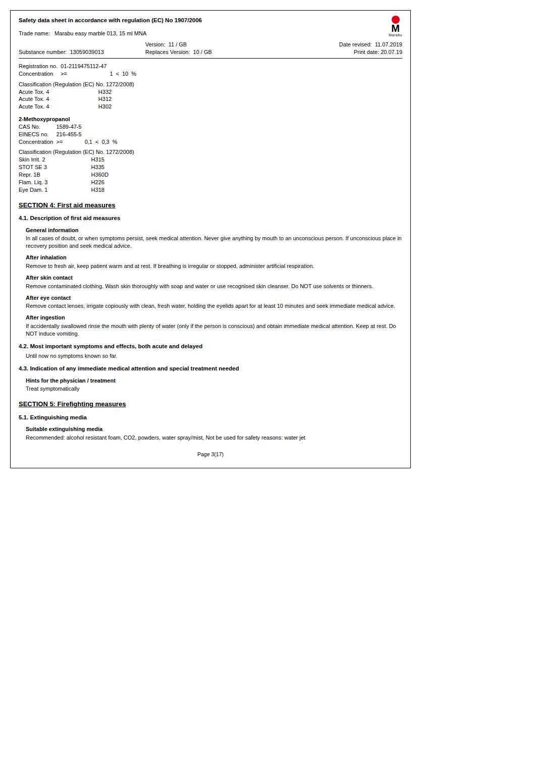M
Marabu
Safety data sheet in accordance with regulation (EC) No 1907/2006
Trade name: Marabu easy marble 013, 15 ml MNA
| | Version: 11 / GB | Date revised: 11.07.2019 |
| Substance number: 13059039013 | Replaces Version: 10 / GB | Print date: 20.07.19 |
| Registration no. | 01-2119475112-47 | | | | |
| Concentration | >= | 1 | < | 10 | % |
| Classification (Regulation (EC) No. 1272/2008) |
| Acute Tox. 4 | H332 |
| Acute Tox. 4 | H312 |
| Acute Tox. 4 | H302 |
| 2-Methoxypropanol |
| CAS No. | 1589-47-5 |
| EINECS no. | 216-455-5 |
| Concentration | >= | 0,1 | < | 0,3 | % |
| Classification (Regulation (EC) No. 1272/2008) |
| Skin Irrit. 2 | H315 |
| STOT SE 3 | H335 |
| Repr. 1B | H360D |
| Flam. Liq. 3 | H226 |
| Eye Dam. 1 | H318 |
SECTION 4: First aid measures
4.1. Description of first aid measures
General information
In all cases of doubt, or when symptoms persist, seek medical attention. Never give anything by mouth to an unconscious person. If unconscious place in recovery position and seek medical advice.
After inhalation
Remove to fresh air, keep patient warm and at rest. If breathing is irregular or stopped, administer artificial respiration.
After skin contact
Remove contaminated clothing. Wash skin thoroughly with soap and water or use recognised skin cleanser. Do NOT use solvents or thinners.
After eye contact
Remove contact lenses, irrigate copiously with clean, fresh water, holding the eyelids apart for at least 10 minutes and seek immediate medical advice.
After ingestion
If accidentally swallowed rinse the mouth with plenty of water (only if the person is conscious) and obtain immediate medical attention. Keep at rest. Do NOT induce vomiting.
4.2. Most important symptoms and effects, both acute and delayed
Until now no symptoms known so far.
4.3. Indication of any immediate medical attention and special treatment needed
Hints for the physician / treatment
Treat symptomatically
SECTION 5: Firefighting measures
5.1. Extinguishing media
Suitable extinguishing media
Recommended: alcohol resistant foam, CO2, powders, water spray/mist, Not be used for safety reasons: water jet
Page 3(17)